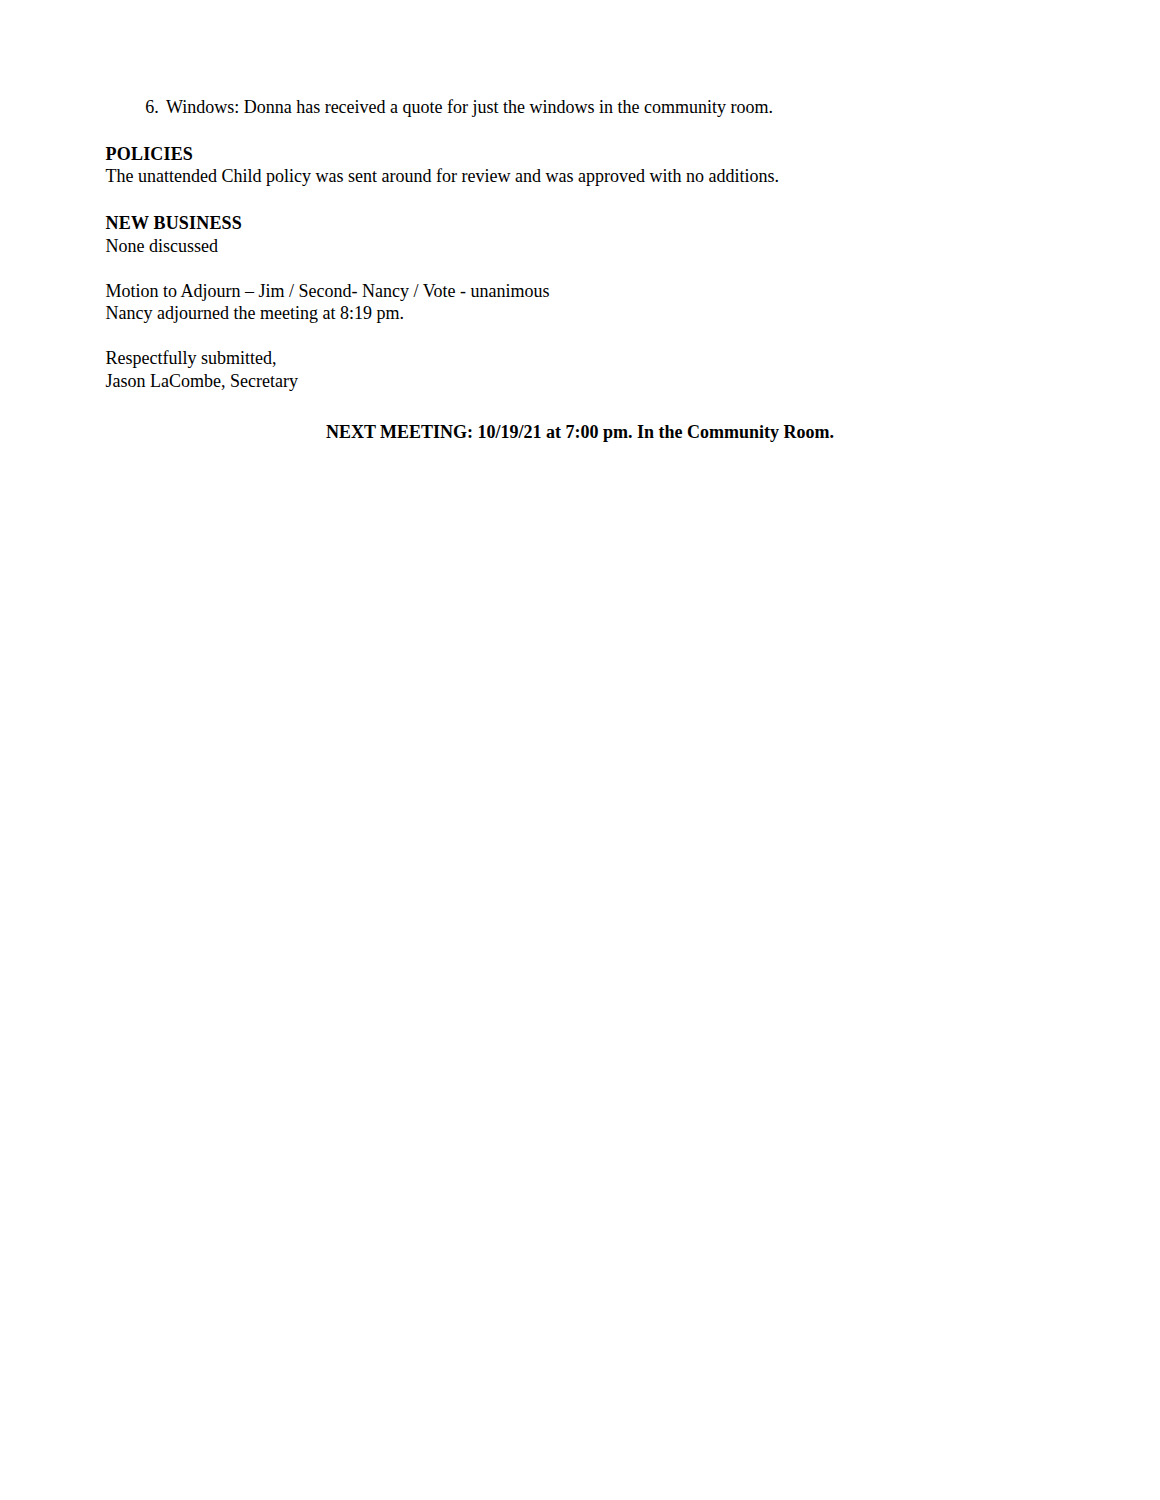Windows: Donna has received a quote for just the windows in the community room.
POLICIES
The unattended Child policy was sent around for review and was approved with no additions.
NEW BUSINESS
None discussed
Motion to Adjourn – Jim / Second- Nancy / Vote - unanimous
Nancy adjourned the meeting at 8:19 pm.
Respectfully submitted,
Jason LaCombe, Secretary
NEXT MEETING: 10/19/21 at 7:00 pm. In the Community Room.